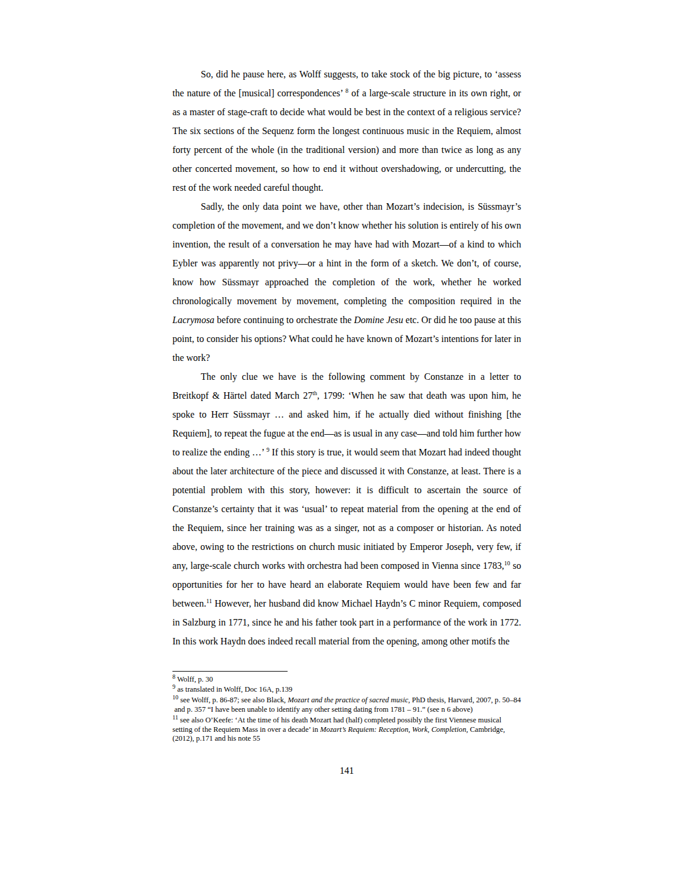So, did he pause here, as Wolff suggests, to take stock of the big picture, to ‘assess the nature of the [musical] correspondences’ 8 of a large-scale structure in its own right, or as a master of stage-craft to decide what would be best in the context of a religious service? The six sections of the Sequenz form the longest continuous music in the Requiem, almost forty percent of the whole (in the traditional version) and more than twice as long as any other concerted movement, so how to end it without overshadowing, or undercutting, the rest of the work needed careful thought.
Sadly, the only data point we have, other than Mozart’s indecision, is Süssmayr’s completion of the movement, and we don’t know whether his solution is entirely of his own invention, the result of a conversation he may have had with Mozart—of a kind to which Eybler was apparently not privy—or a hint in the form of a sketch. We don’t, of course, know how Süssmayr approached the completion of the work, whether he worked chronologically movement by movement, completing the composition required in the Lacrymosa before continuing to orchestrate the Domine Jesu etc. Or did he too pause at this point, to consider his options? What could he have known of Mozart’s intentions for later in the work?
The only clue we have is the following comment by Constanze in a letter to Breitkopf & Härtel dated March 27th, 1799: ‘When he saw that death was upon him, he spoke to Herr Süssmayr … and asked him, if he actually died without finishing [the Requiem], to repeat the fugue at the end—as is usual in any case—and told him further how to realize the ending …’ 9 If this story is true, it would seem that Mozart had indeed thought about the later architecture of the piece and discussed it with Constanze, at least. There is a potential problem with this story, however: it is difficult to ascertain the source of Constanze’s certainty that it was ‘usual’ to repeat material from the opening at the end of the Requiem, since her training was as a singer, not as a composer or historian. As noted above, owing to the restrictions on church music initiated by Emperor Joseph, very few, if any, large-scale church works with orchestra had been composed in Vienna since 1783,10 so opportunities for her to have heard an elaborate Requiem would have been few and far between.11 However, her husband did know Michael Haydn’s C minor Requiem, composed in Salzburg in 1771, since he and his father took part in a performance of the work in 1772. In this work Haydn does indeed recall material from the opening, among other motifs the
8 Wolff, p. 30
9 as translated in Wolff, Doc 16A, p.139
10 see Wolff, p. 86-87; see also Black, Mozart and the practice of sacred music, PhD thesis, Harvard, 2007, p. 50–84
and p. 357 “I have been unable to identify any other setting dating from 1781 – 91.” (see n 6 above)
11 see also O’Keefe: ‘At the time of his death Mozart had (half) completed possibly the first Viennese musical setting of the Requiem Mass in over a decade’ in Mozart’s Requiem: Reception, Work, Completion, Cambridge, (2012), p.171 and his note 55
141